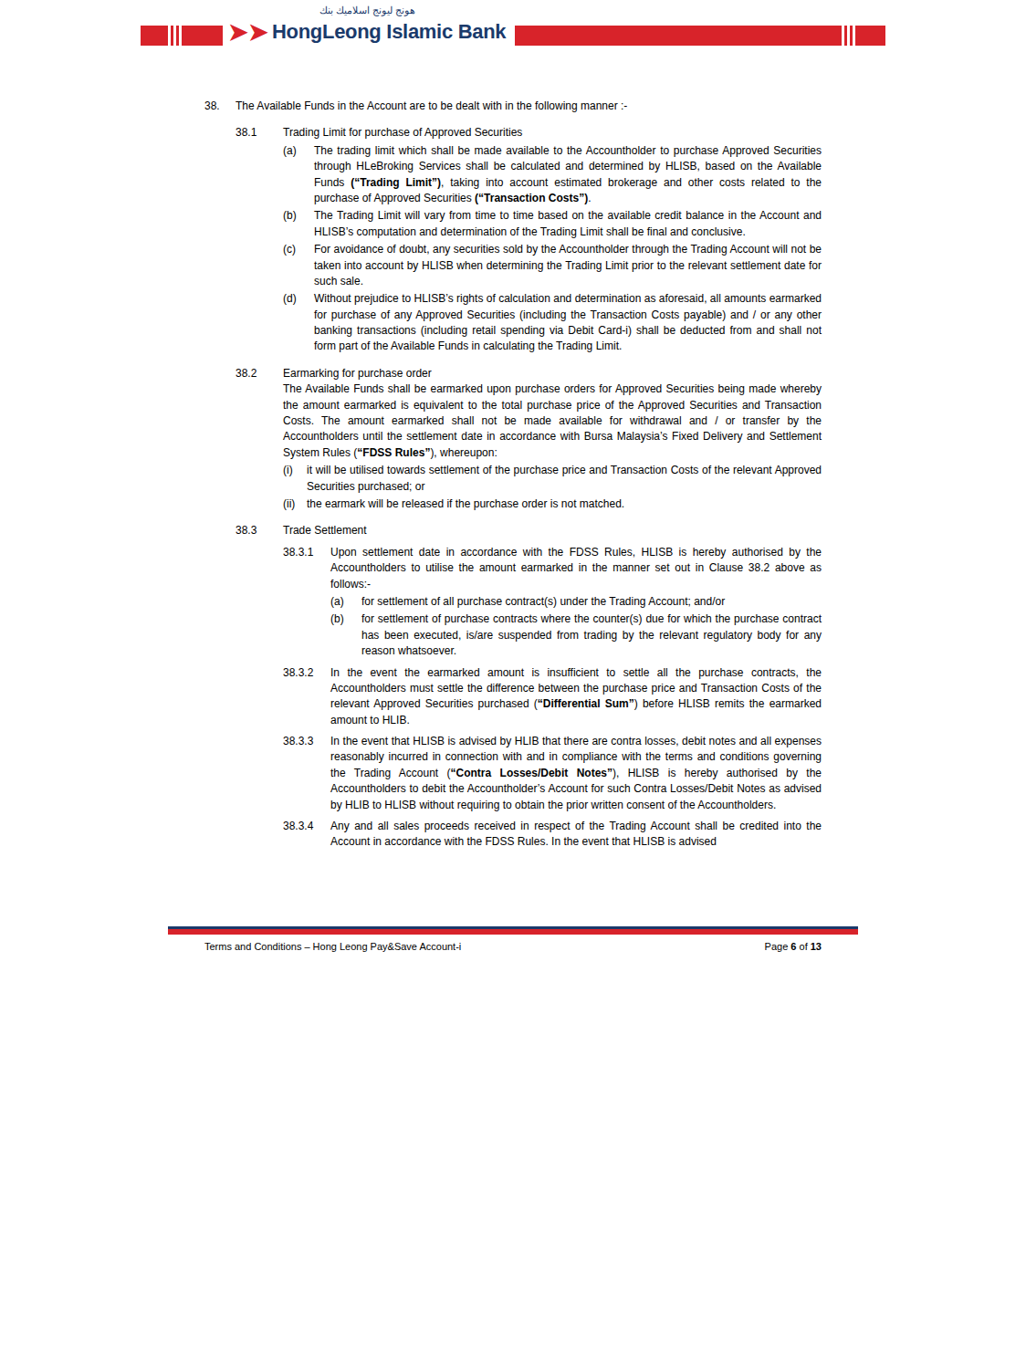هونج ليونج اسلاميك بنك
➤➤ Hong Leong Islamic Bank
38.
The Available Funds in the Account are to be dealt with in the following manner :-
38.1
Trading Limit for purchase of Approved Securities
(a)
The trading limit which shall be made available to the Accountholder to purchase Approved Securities through HLeBroking Services shall be calculated and determined by HLISB, based on the Available Funds (“Trading Limit”), taking into account estimated brokerage and other costs related to the purchase of Approved Securities (“Transaction Costs”).
(b)
The Trading Limit will vary from time to time based on the available credit balance in the Account and HLISB’s computation and determination of the Trading Limit shall be final and conclusive.
(c)
For avoidance of doubt, any securities sold by the Accountholder through the Trading Account will not be taken into account by HLISB when determining the Trading Limit prior to the relevant settlement date for such sale.
(d)
Without prejudice to HLISB’s rights of calculation and determination as aforesaid, all amounts earmarked for purchase of any Approved Securities (including the Transaction Costs payable) and / or any other banking transactions (including retail spending via Debit Card-i) shall be deducted from and shall not form part of the Available Funds in calculating the Trading Limit.
38.2
Earmarking for purchase order
The Available Funds shall be earmarked upon purchase orders for Approved Securities being made whereby the amount earmarked is equivalent to the total purchase price of the Approved Securities and Transaction Costs. The amount earmarked shall not be made available for withdrawal and / or transfer by the Accountholders until the settlement date in accordance with Bursa Malaysia’s Fixed Delivery and Settlement System Rules (“FDSS Rules”), whereupon:
(i)
it will be utilised towards settlement of the purchase price and Transaction Costs of the relevant Approved Securities purchased; or
(ii)
the earmark will be released if the purchase order is not matched.
38.3
Trade Settlement
38.3.1
Upon settlement date in accordance with the FDSS Rules, HLISB is hereby authorised by the Accountholders to utilise the amount earmarked in the manner set out in Clause 38.2 above as follows:-
(a)
for settlement of all purchase contract(s) under the Trading Account; and/or
(b)
for settlement of purchase contracts where the counter(s) due for which the purchase contract has been executed, is/are suspended from trading by the relevant regulatory body for any reason whatsoever.
38.3.2
In the event the earmarked amount is insufficient to settle all the purchase contracts, the Accountholders must settle the difference between the purchase price and Transaction Costs of the relevant Approved Securities purchased (“Differential Sum”) before HLISB remits the earmarked amount to HLIB.
38.3.3
In the event that HLISB is advised by HLIB that there are contra losses, debit notes and all expenses reasonably incurred in connection with and in compliance with the terms and conditions governing the Trading Account (“Contra Losses/Debit Notes”), HLISB is hereby authorised by the Accountholders to debit the Accountholder’s Account for such Contra Losses/Debit Notes as advised by HLIB to HLISB without requiring to obtain the prior written consent of the Accountholders.
38.3.4
Any and all sales proceeds received in respect of the Trading Account shall be credited into the Account in accordance with the FDSS Rules. In the event that HLISB is advised
Terms and Conditions – Hong Leong Pay&Save Account-i
Page 6 of 13